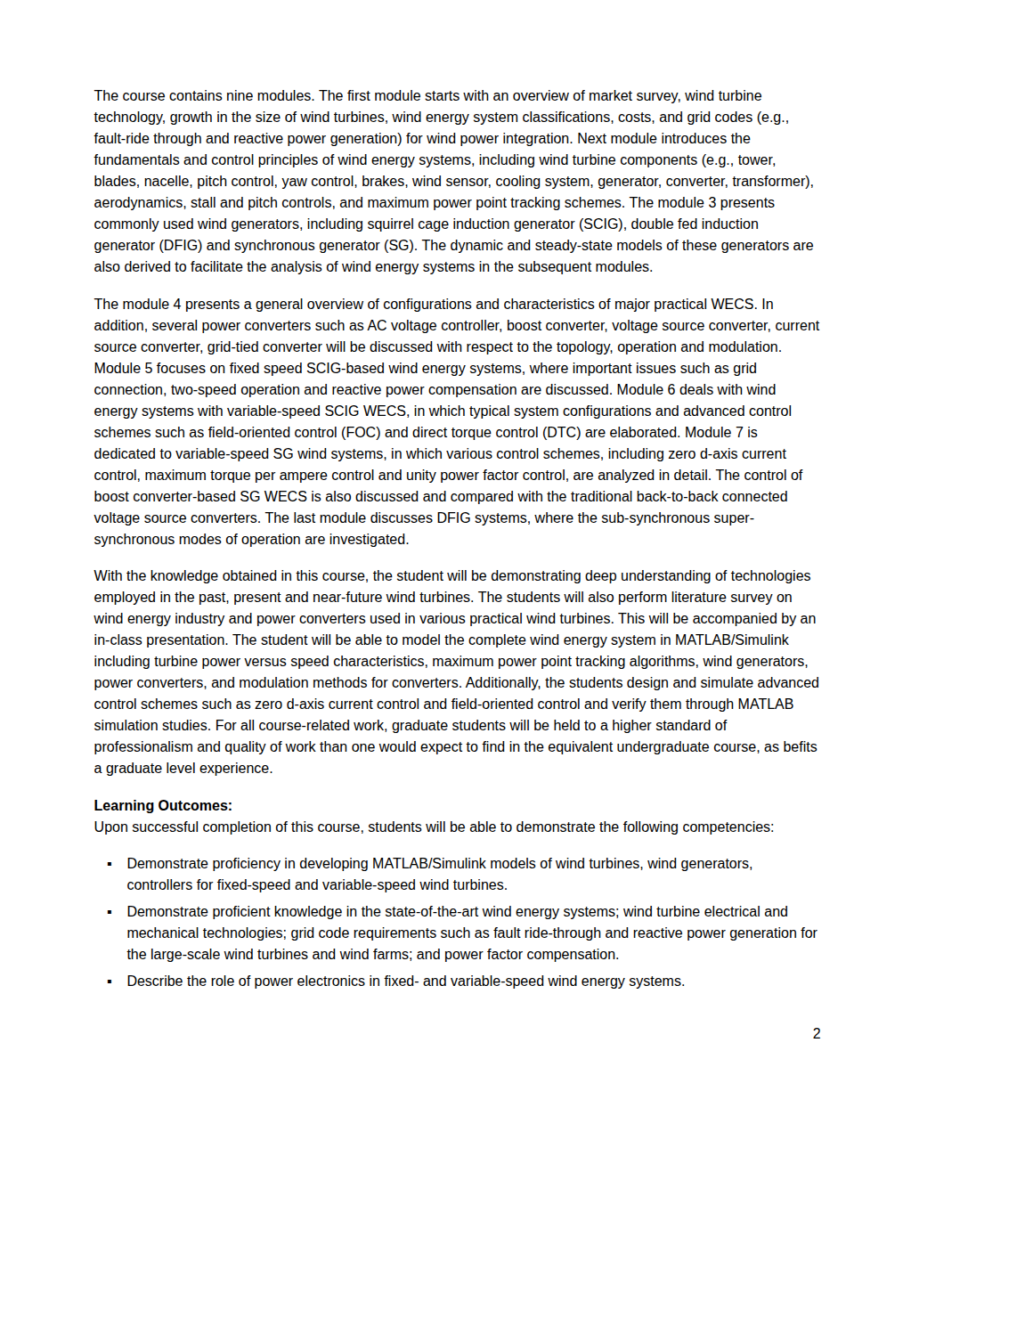The course contains nine modules. The first module starts with an overview of market survey, wind turbine technology, growth in the size of wind turbines, wind energy system classifications, costs, and grid codes (e.g., fault-ride through and reactive power generation) for wind power integration. Next module introduces the fundamentals and control principles of wind energy systems, including wind turbine components (e.g., tower, blades, nacelle, pitch control, yaw control, brakes, wind sensor, cooling system, generator, converter, transformer), aerodynamics, stall and pitch controls, and maximum power point tracking schemes. The module 3 presents commonly used wind generators, including squirrel cage induction generator (SCIG), double fed induction generator (DFIG) and synchronous generator (SG). The dynamic and steady-state models of these generators are also derived to facilitate the analysis of wind energy systems in the subsequent modules.
The module 4 presents a general overview of configurations and characteristics of major practical WECS. In addition, several power converters such as AC voltage controller, boost converter, voltage source converter, current source converter, grid-tied converter will be discussed with respect to the topology, operation and modulation. Module 5 focuses on fixed speed SCIG-based wind energy systems, where important issues such as grid connection, two-speed operation and reactive power compensation are discussed. Module 6 deals with wind energy systems with variable-speed SCIG WECS, in which typical system configurations and advanced control schemes such as field-oriented control (FOC) and direct torque control (DTC) are elaborated. Module 7 is dedicated to variable-speed SG wind systems, in which various control schemes, including zero d-axis current control, maximum torque per ampere control and unity power factor control, are analyzed in detail. The control of boost converter-based SG WECS is also discussed and compared with the traditional back-to-back connected voltage source converters. The last module discusses DFIG systems, where the sub-synchronous super-synchronous modes of operation are investigated.
With the knowledge obtained in this course, the student will be demonstrating deep understanding of technologies employed in the past, present and near-future wind turbines. The students will also perform literature survey on wind energy industry and power converters used in various practical wind turbines. This will be accompanied by an in-class presentation. The student will be able to model the complete wind energy system in MATLAB/Simulink including turbine power versus speed characteristics, maximum power point tracking algorithms, wind generators, power converters, and modulation methods for converters. Additionally, the students design and simulate advanced control schemes such as zero d-axis current control and field-oriented control and verify them through MATLAB simulation studies. For all course-related work, graduate students will be held to a higher standard of professionalism and quality of work than one would expect to find in the equivalent undergraduate course, as befits a graduate level experience.
Learning Outcomes:
Upon successful completion of this course, students will be able to demonstrate the following competencies:
Demonstrate proficiency in developing MATLAB/Simulink models of wind turbines, wind generators, controllers for fixed-speed and variable-speed wind turbines.
Demonstrate proficient knowledge in the state-of-the-art wind energy systems; wind turbine electrical and mechanical technologies; grid code requirements such as fault ride-through and reactive power generation for the large-scale wind turbines and wind farms; and power factor compensation.
Describe the role of power electronics in fixed- and variable-speed wind energy systems.
2